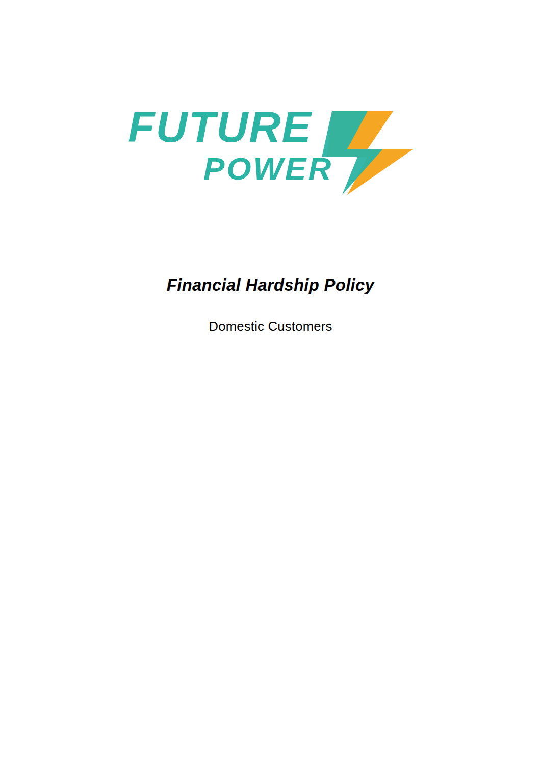FUTURE POWER
Financial Hardship Policy
Domestic Customers